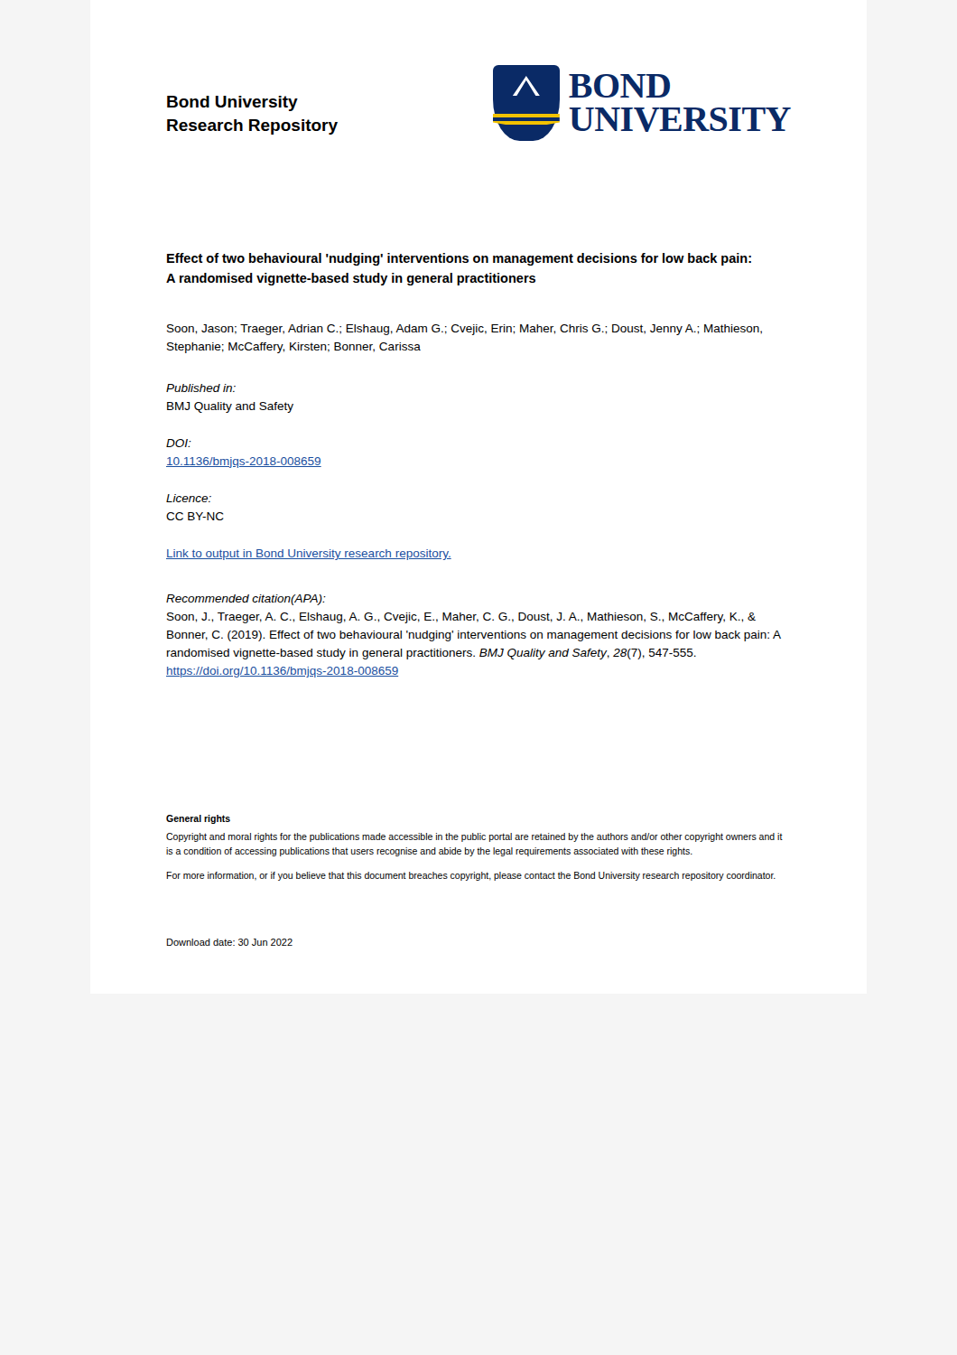Bond University Research Repository
BOND UNIVERSITY
Effect of two behavioural 'nudging' interventions on management decisions for low back pain:
A randomised vignette-based study in general practitioners
Soon, Jason; Traeger, Adrian C.; Elshaug, Adam G.; Cvejic, Erin; Maher, Chris G.; Doust, Jenny A.; Mathieson, Stephanie; McCaffery, Kirsten; Bonner, Carissa
Published in:
BMJ Quality and Safety
DOI:
10.1136/bmjqs-2018-008659
Licence:
CC BY-NC
Link to output in Bond University research repository.
Recommended citation(APA):
Soon, J., Traeger, A. C., Elshaug, A. G., Cvejic, E., Maher, C. G., Doust, J. A., Mathieson, S., McCaffery, K., & Bonner, C. (2019). Effect of two behavioural 'nudging' interventions on management decisions for low back pain: A randomised vignette-based study in general practitioners. BMJ Quality and Safety, 28(7), 547-555. https://doi.org/10.1136/bmjqs-2018-008659
General rights
Copyright and moral rights for the publications made accessible in the public portal are retained by the authors and/or other copyright owners and it is a condition of accessing publications that users recognise and abide by the legal requirements associated with these rights.
For more information, or if you believe that this document breaches copyright, please contact the Bond University research repository coordinator.
Download date: 30 Jun 2022